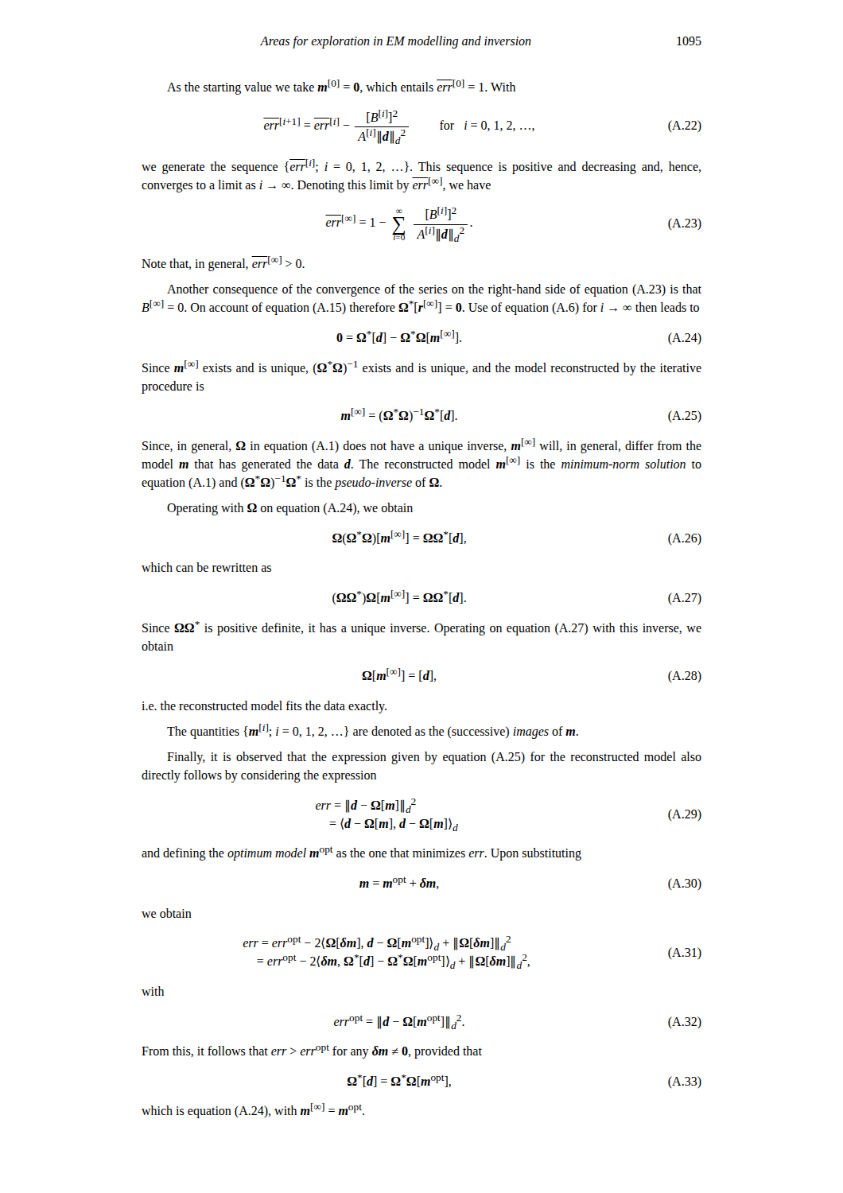Areas for exploration in EM modelling and inversion 1095
As the starting value we take m[0] = 0, which entails err[0] = 1. With
err[i+1] = err[i] − [B[i]]2 A[i]∥d∥d2 for i = 0, 1, 2, …, (A.22)
we generate the sequence {err[i]; i = 0, 1, 2, …}. This sequence is positive and decreasing and, hence, converges to a limit as i → ∞. Denoting this limit by err[∞], we have
err[∞] = 1 − ∞∑i=0 [B[i]]2 A[i]∥d∥d2. (A.23)
Note that, in general, err[∞] > 0.
Another consequence of the convergence of the series on the right-hand side of equation (A.23) is that B[∞] = 0. On account of equation (A.15) therefore Ω*[r[∞]] = 0. Use of equation (A.6) for i → ∞ then leads to
0 = Ω*[d] − Ω*Ω[m[∞]]. (A.24)
Since m[∞] exists and is unique, (Ω*Ω)−1 exists and is unique, and the model reconstructed by the iterative procedure is
m[∞] = (Ω*Ω)−1Ω*[d]. (A.25)
Since, in general, Ω in equation (A.1) does not have a unique inverse, m[∞] will, in general, differ from the model m that has generated the data d. The reconstructed model m[∞] is the minimum-norm solution to equation (A.1) and (Ω*Ω)−1Ω* is the pseudo-inverse of Ω.
Operating with Ω on equation (A.24), we obtain
Ω(Ω*Ω)[m[∞]] = ΩΩ*[d], (A.26)
which can be rewritten as
(ΩΩ*)Ω[m[∞]] = ΩΩ*[d]. (A.27)
Since ΩΩ* is positive definite, it has a unique inverse. Operating on equation (A.27) with this inverse, we obtain
Ω[m[∞]] = [d], (A.28)
i.e. the reconstructed model fits the data exactly.
The quantities {m[i]; i = 0, 1, 2, …} are denoted as the (successive) images of m.
Finally, it is observed that the expression given by equation (A.25) for the reconstructed model also directly follows by considering the expression
err = ∥d − Ω[m]∥d2 = ⟨d − Ω[m], d − Ω[m]⟩d (A.29)
and defining the optimum model mopt as the one that minimizes err. Upon substituting
m = mopt + δm, (A.30)
we obtain
err = erropt − 2⟨Ω[δm], d − Ω[mopt]⟩d + ∥Ω[δm]∥d2 = erropt − 2⟨δm, Ω*[d] − Ω*Ω[mopt]⟩d + ∥Ω[δm]∥d2, (A.31)
with
erropt = ∥d − Ω[mopt]∥d2. (A.32)
From this, it follows that err > erropt for any δm ≠ 0, provided that
Ω*[d] = Ω*Ω[mopt], (A.33)
which is equation (A.24), with m[∞] = mopt.